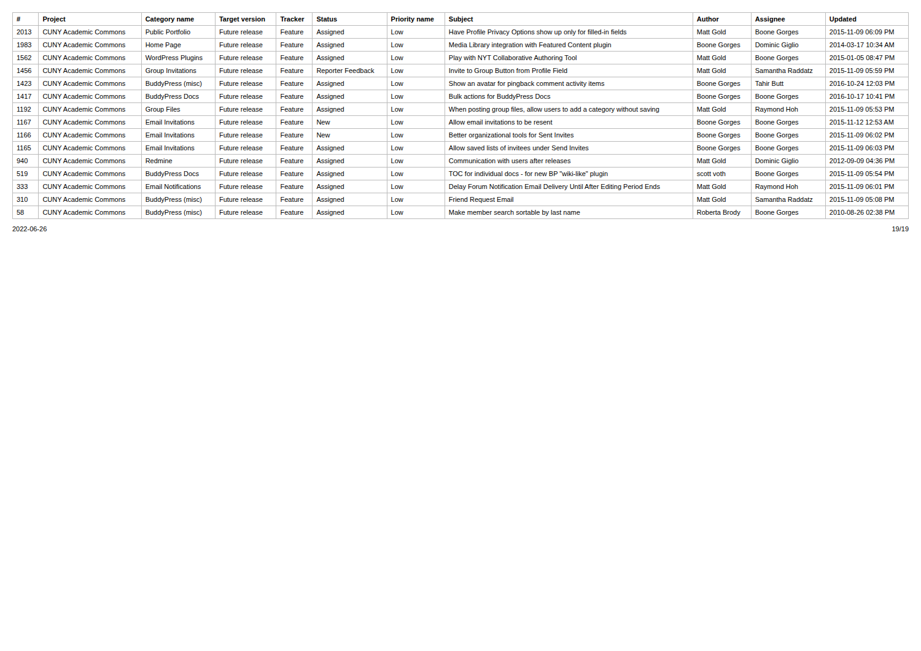| # | Project | Category name | Target version | Tracker | Status | Priority name | Subject | Author | Assignee | Updated |
| --- | --- | --- | --- | --- | --- | --- | --- | --- | --- | --- |
| 2013 | CUNY Academic Commons | Public Portfolio | Future release | Feature | Assigned | Low | Have Profile Privacy Options show up only for filled-in fields | Matt Gold | Boone Gorges | 2015-11-09 06:09 PM |
| 1983 | CUNY Academic Commons | Home Page | Future release | Feature | Assigned | Low | Media Library integration with Featured Content plugin | Boone Gorges | Dominic Giglio | 2014-03-17 10:34 AM |
| 1562 | CUNY Academic Commons | WordPress Plugins | Future release | Feature | Assigned | Low | Play with NYT Collaborative Authoring Tool | Matt Gold | Boone Gorges | 2015-01-05 08:47 PM |
| 1456 | CUNY Academic Commons | Group Invitations | Future release | Feature | Reporter Feedback | Low | Invite to Group Button from Profile Field | Matt Gold | Samantha Raddatz | 2015-11-09 05:59 PM |
| 1423 | CUNY Academic Commons | BuddyPress (misc) | Future release | Feature | Assigned | Low | Show an avatar for pingback comment activity items | Boone Gorges | Tahir Butt | 2016-10-24 12:03 PM |
| 1417 | CUNY Academic Commons | BuddyPress Docs | Future release | Feature | Assigned | Low | Bulk actions for BuddyPress Docs | Boone Gorges | Boone Gorges | 2016-10-17 10:41 PM |
| 1192 | CUNY Academic Commons | Group Files | Future release | Feature | Assigned | Low | When posting group files, allow users to add a category without saving | Matt Gold | Raymond Hoh | 2015-11-09 05:53 PM |
| 1167 | CUNY Academic Commons | Email Invitations | Future release | Feature | New | Low | Allow email invitations to be resent | Boone Gorges | Boone Gorges | 2015-11-12 12:53 AM |
| 1166 | CUNY Academic Commons | Email Invitations | Future release | Feature | New | Low | Better organizational tools for Sent Invites | Boone Gorges | Boone Gorges | 2015-11-09 06:02 PM |
| 1165 | CUNY Academic Commons | Email Invitations | Future release | Feature | Assigned | Low | Allow saved lists of invitees under Send Invites | Boone Gorges | Boone Gorges | 2015-11-09 06:03 PM |
| 940 | CUNY Academic Commons | Redmine | Future release | Feature | Assigned | Low | Communication with users after releases | Matt Gold | Dominic Giglio | 2012-09-09 04:36 PM |
| 519 | CUNY Academic Commons | BuddyPress Docs | Future release | Feature | Assigned | Low | TOC for individual docs - for new BP "wiki-like" plugin | scott voth | Boone Gorges | 2015-11-09 05:54 PM |
| 333 | CUNY Academic Commons | Email Notifications | Future release | Feature | Assigned | Low | Delay Forum Notification Email Delivery Until After Editing Period Ends | Matt Gold | Raymond Hoh | 2015-11-09 06:01 PM |
| 310 | CUNY Academic Commons | BuddyPress (misc) | Future release | Feature | Assigned | Low | Friend Request Email | Matt Gold | Samantha Raddatz | 2015-11-09 05:08 PM |
| 58 | CUNY Academic Commons | BuddyPress (misc) | Future release | Feature | Assigned | Low | Make member search sortable by last name | Roberta Brody | Boone Gorges | 2010-08-26 02:38 PM |
2022-06-26 19/19